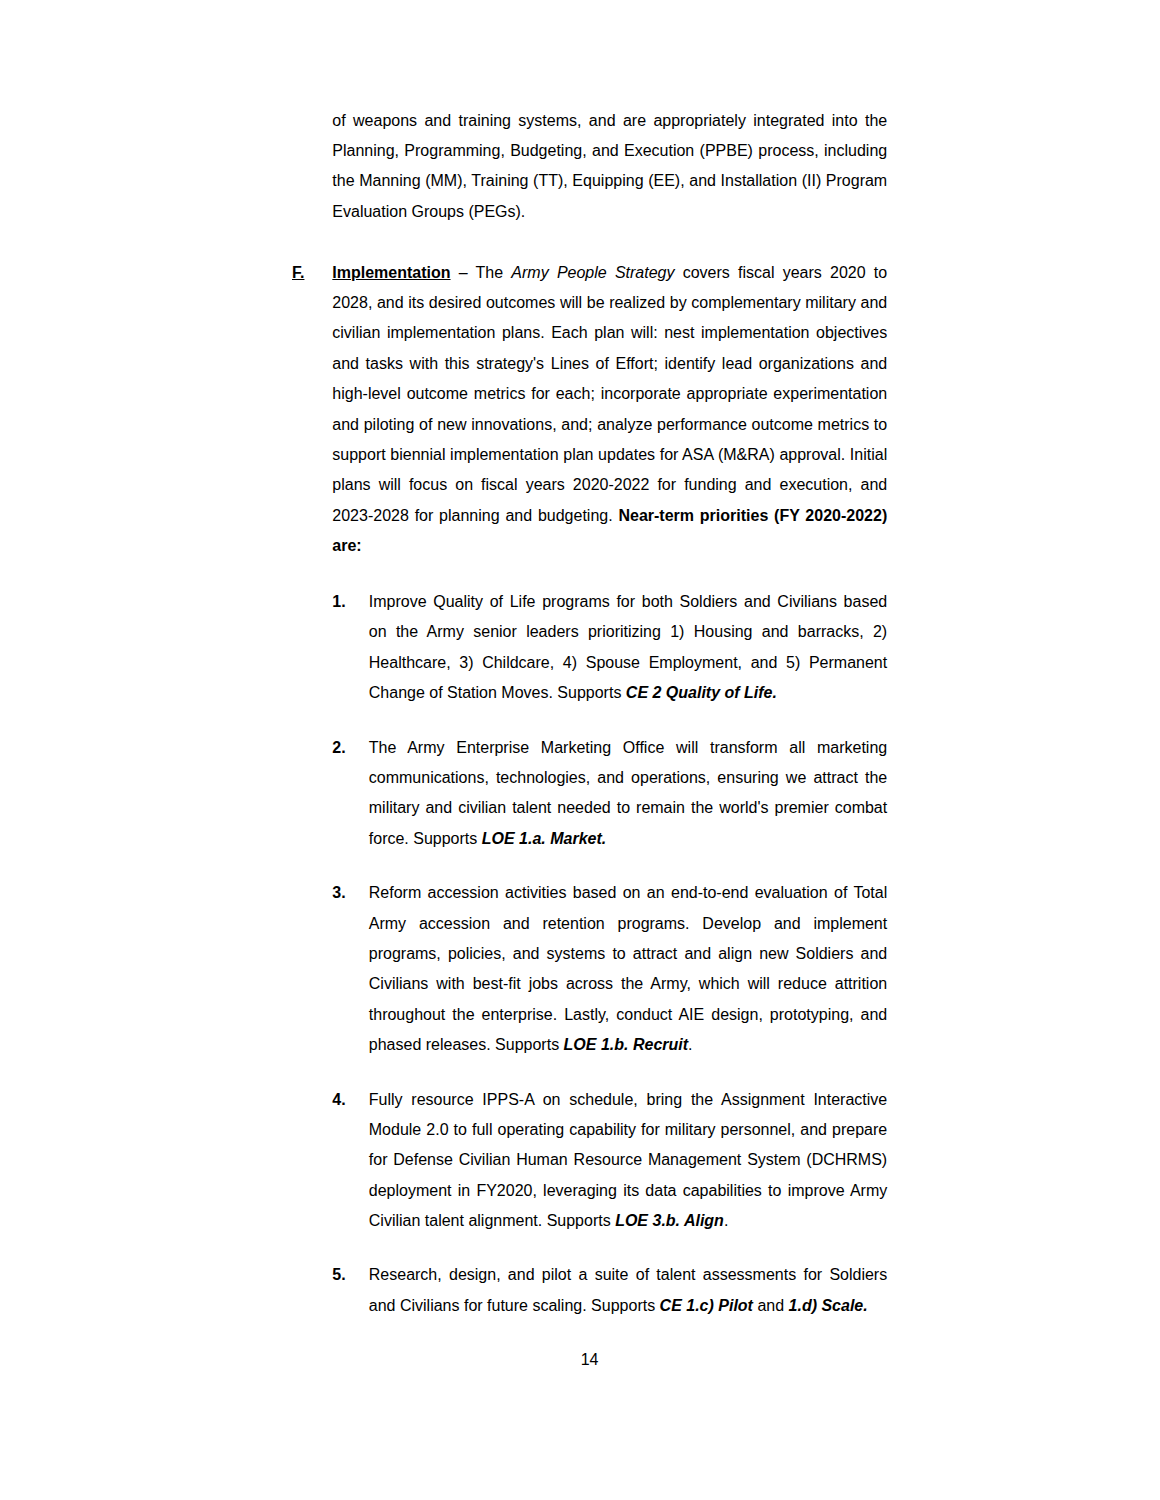of weapons and training systems, and are appropriately integrated into the Planning, Programming, Budgeting, and Execution (PPBE) process, including the Manning (MM), Training (TT), Equipping (EE), and Installation (II) Program Evaluation Groups (PEGs).
F.
Implementation – The Army People Strategy covers fiscal years 2020 to 2028, and its desired outcomes will be realized by complementary military and civilian implementation plans. Each plan will: nest implementation objectives and tasks with this strategy's Lines of Effort; identify lead organizations and high-level outcome metrics for each; incorporate appropriate experimentation and piloting of new innovations, and; analyze performance outcome metrics to support biennial implementation plan updates for ASA (M&RA) approval. Initial plans will focus on fiscal years 2020-2022 for funding and execution, and 2023-2028 for planning and budgeting. Near-term priorities (FY 2020-2022) are:
1. Improve Quality of Life programs for both Soldiers and Civilians based on the Army senior leaders prioritizing 1) Housing and barracks, 2) Healthcare, 3) Childcare, 4) Spouse Employment, and 5) Permanent Change of Station Moves. Supports CE 2 Quality of Life.
2. The Army Enterprise Marketing Office will transform all marketing communications, technologies, and operations, ensuring we attract the military and civilian talent needed to remain the world's premier combat force. Supports LOE 1.a. Market.
3. Reform accession activities based on an end-to-end evaluation of Total Army accession and retention programs. Develop and implement programs, policies, and systems to attract and align new Soldiers and Civilians with best-fit jobs across the Army, which will reduce attrition throughout the enterprise. Lastly, conduct AIE design, prototyping, and phased releases. Supports LOE 1.b. Recruit.
4. Fully resource IPPS-A on schedule, bring the Assignment Interactive Module 2.0 to full operating capability for military personnel, and prepare for Defense Civilian Human Resource Management System (DCHRMS) deployment in FY2020, leveraging its data capabilities to improve Army Civilian talent alignment. Supports LOE 3.b. Align.
5. Research, design, and pilot a suite of talent assessments for Soldiers and Civilians for future scaling. Supports CE 1.c) Pilot and 1.d) Scale.
14